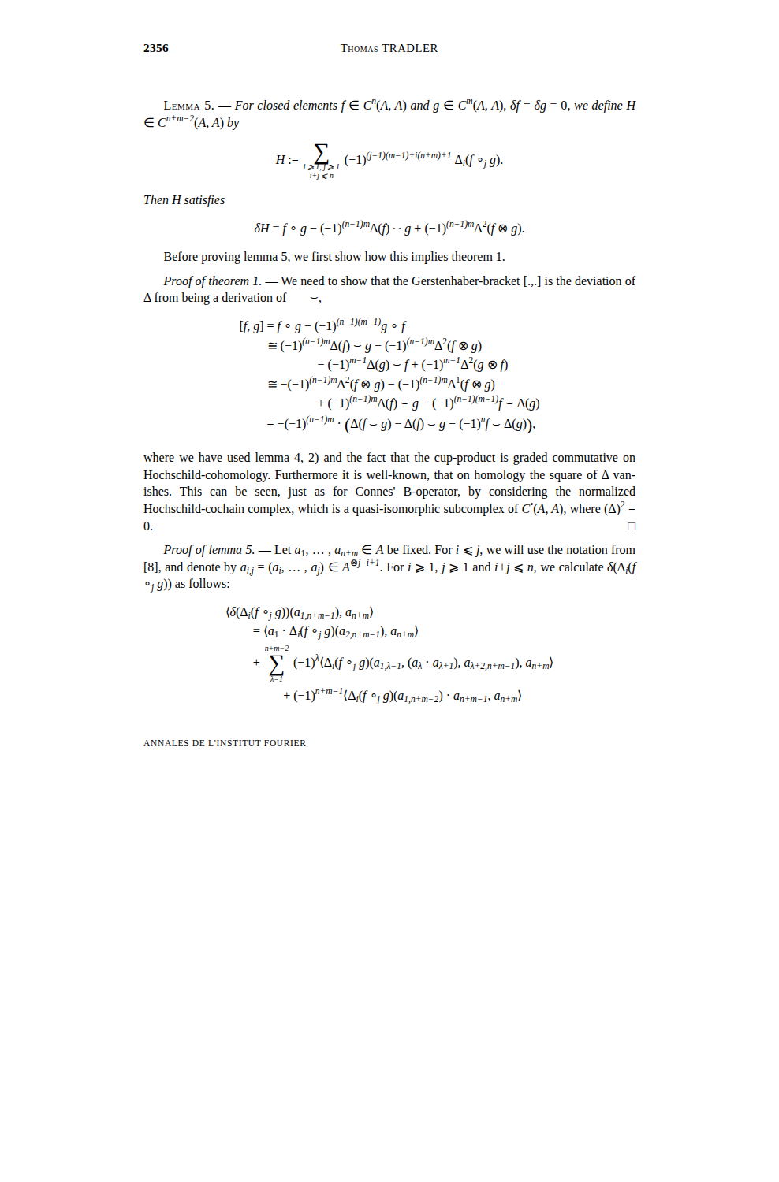2356
Thomas TRADLER
Lemma 5. — For closed elements f ∈ Cn(A, A) and g ∈ Cm(A, A), δf = δg = 0, we define H ∈ Cn+m−2(A, A) by
H := ∑ i ⩾ 1, j ⩾ 1 i+j ⩽ n (−1)(j−1)(m−1)+i(n+m)+1 Δi(f ∘j g).
Then H satisfies
δH = f ∘ g − (−1)(n−1)mΔ(f) ⌣ g + (−1)(n−1)mΔ2(f ⊗ g).
Before proving lemma 5, we first show how this implies theorem 1.
Proof of theorem 1. — We need to show that the Gerstenhaber-bracket [.,.] is the deviation of Δ from being a derivation of ⌣,
[f, g] = f ∘ g − (−1)(n−1)(m−1)g ∘ f ≅ (−1)(n−1)mΔ(f) ⌣ g − (−1)(n−1)mΔ2(f ⊗ g) − (−1)m−1Δ(g) ⌣ f + (−1)m−1Δ2(g ⊗ f) ≅ −(−1)(n−1)mΔ2(f ⊗ g) − (−1)(n−1)mΔ1(f ⊗ g) + (−1)(n−1)mΔ(f) ⌣ g − (−1)(n−1)(m−1)f ⌣ Δ(g) = −(−1)(n−1)m · (Δ(f ⌣ g) − Δ(f) ⌣ g − (−1)nf ⌣ Δ(g)),
where we have used lemma 4, 2) and the fact that the cup-product is graded commutative on Hochschild-cohomology. Furthermore it is well-known, that on homology the square of Δ vanishes. This can be seen, just as for Connes' B-operator, by considering the normalized Hochschild-cochain complex, which is a quasi-isomorphic subcomplex of C•(A, A), where (Δ)2 = 0. □
Proof of lemma 5. — Let a1, … , an+m ∈ A be fixed. For i ⩽ j, we will use the notation from [8], and denote by ai,j = (ai, … , aj) ∈ A⊗j−i+1. For i ⩾ 1, j ⩾ 1 and i+j ⩽ n, we calculate δ(Δi(f ∘j g)) as follows:
⟨δ(Δi(f ∘j g))(a1,n+m−1), an+m⟩ = ⟨a1 · Δi(f ∘j g)(a2,n+m−1), an+m⟩ + n+m−2 ∑ λ=1 (−1)λ⟨Δi(f ∘j g)(a1,λ−1, (aλ · aλ+1), aλ+2,n+m−1), an+m⟩ + (−1)n+m−1⟨Δi(f ∘j g)(a1,n+m−2) · an+m−1, an+m⟩
ANNALES DE L'INSTITUT FOURIER